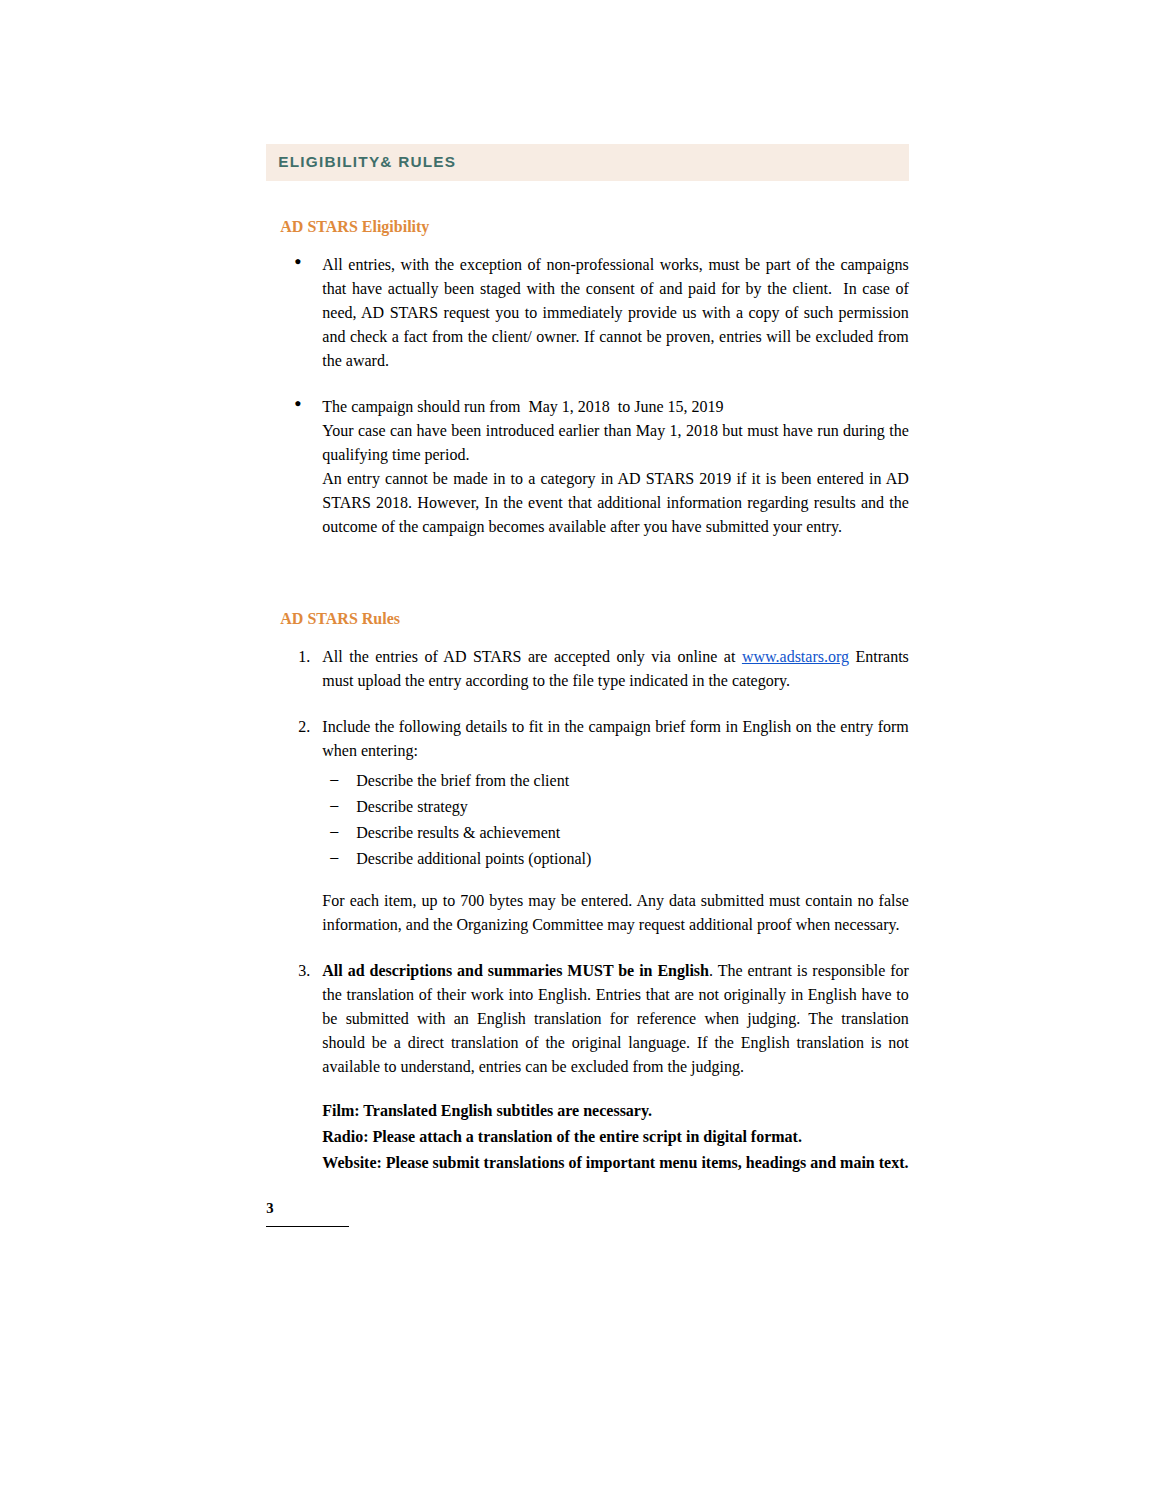ELIGIBILITY& RULES
AD STARS Eligibility
All entries, with the exception of non-professional works, must be part of the campaigns that have actually been staged with the consent of and paid for by the client. In case of need, AD STARS request you to immediately provide us with a copy of such permission and check a fact from the client/ owner. If cannot be proven, entries will be excluded from the award.
The campaign should run from May 1, 2018 to June 15, 2019
Your case can have been introduced earlier than May 1, 2018 but must have run during the qualifying time period.
An entry cannot be made in to a category in AD STARS 2019 if it is been entered in AD STARS 2018. However, In the event that additional information regarding results and the outcome of the campaign becomes available after you have submitted your entry.
AD STARS Rules
All the entries of AD STARS are accepted only via online at www.adstars.org Entrants must upload the entry according to the file type indicated in the category.
Include the following details to fit in the campaign brief form in English on the entry form when entering:
Describe the brief from the client
Describe strategy
Describe results & achievement
Describe additional points (optional)
For each item, up to 700 bytes may be entered. Any data submitted must contain no false information, and the Organizing Committee may request additional proof when necessary.
All ad descriptions and summaries MUST be in English. The entrant is responsible for the translation of their work into English. Entries that are not originally in English have to be submitted with an English translation for reference when judging. The translation should be a direct translation of the original language. If the English translation is not available to understand, entries can be excluded from the judging.
Film: Translated English subtitles are necessary.
Radio: Please attach a translation of the entire script in digital format.
Website: Please submit translations of important menu items, headings and main text.
3